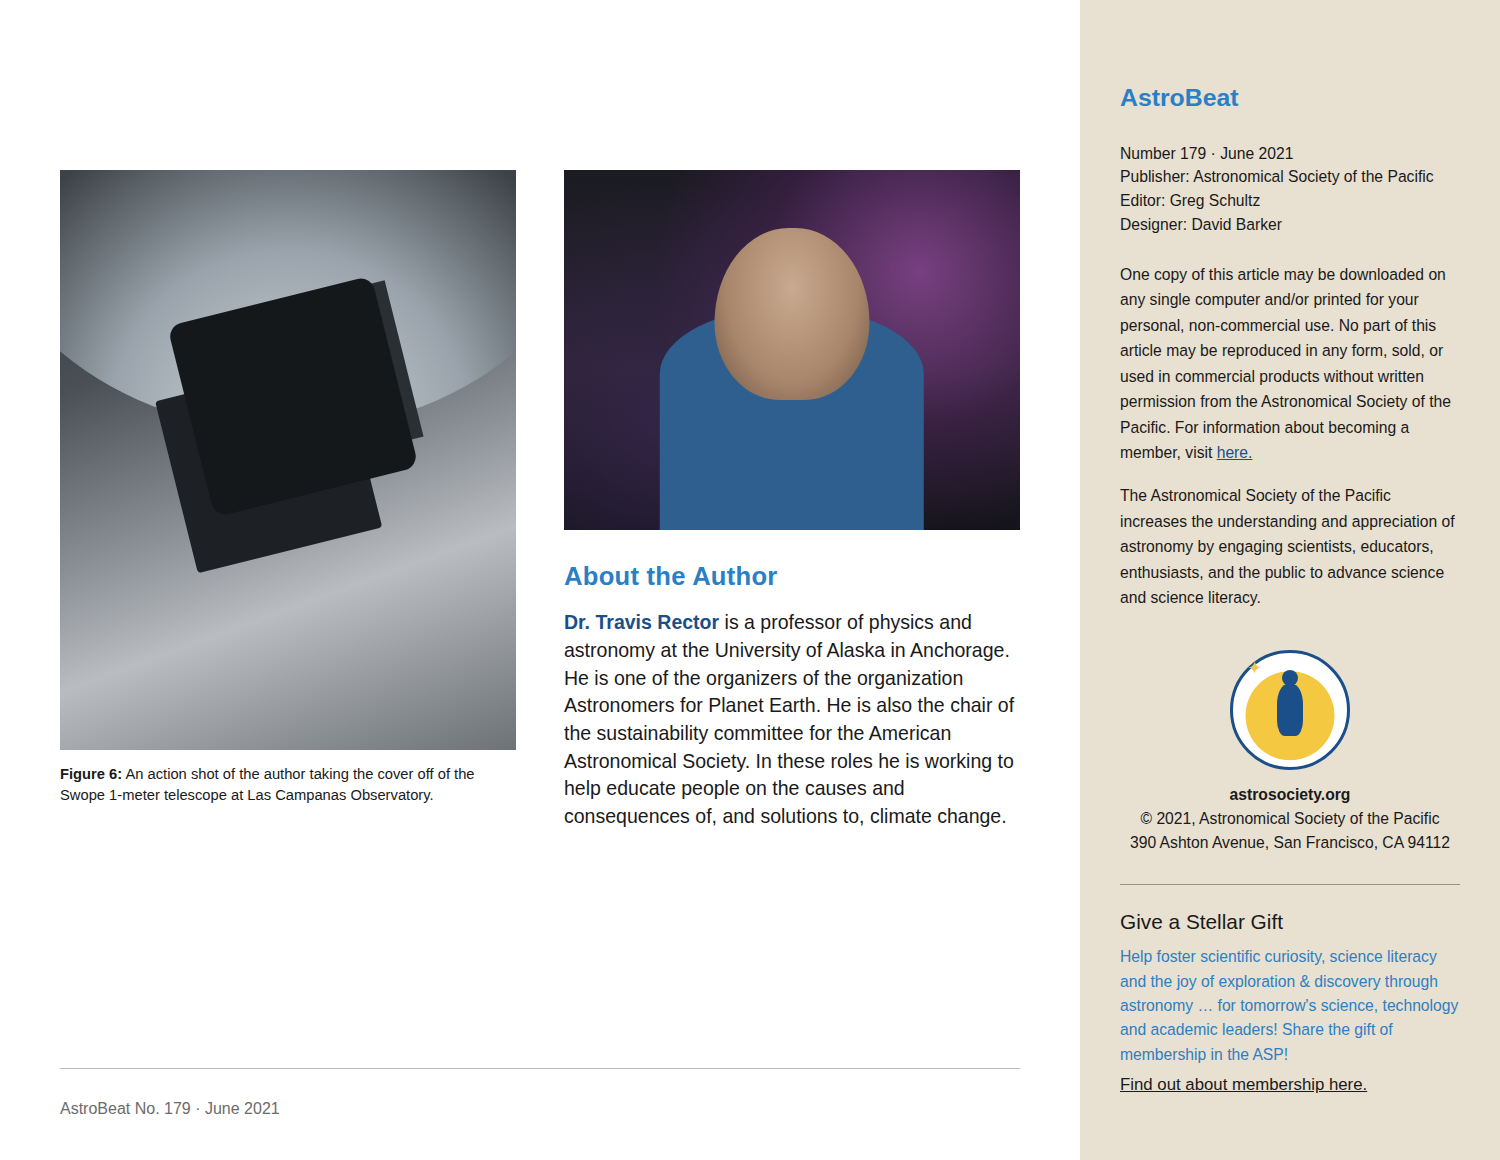Figure 6: An action shot of the author taking the cover off of the Swope 1-meter telescope at Las Campanas Observatory.
About the Author
Dr. Travis Rector is a professor of physics and astronomy at the University of Alaska in Anchorage. He is one of the organizers of the organization Astronomers for Planet Earth. He is also the chair of the sustainability committee for the American Astronomical Society. In these roles he is working to help educate people on the causes and consequences of, and solutions to, climate change.
AstroBeat No. 179 · June 2021
AstroBeat
Number 179 · June 2021
Publisher: Astronomical Society of the Pacific
Editor: Greg Schultz
Designer: David Barker
One copy of this article may be downloaded on any single computer and/or printed for your personal, non-commercial use. No part of this article may be reproduced in any form, sold, or used in commercial products without written permission from the Astronomical Society of the Pacific. For information about becoming a member, visit here.
The Astronomical Society of the Pacific increases the understanding and appreciation of astronomy by engaging scientists, educators, enthusiasts, and the public to advance science and science literacy.
✦
astrosociety.org
© 2021, Astronomical Society of the Pacific
390 Ashton Avenue, San Francisco, CA 94112
Give a Stellar Gift
Help foster scientific curiosity, science literacy and the joy of exploration & discovery through astronomy … for tomorrow's science, technology and academic leaders! Share the gift of membership in the ASP!
Find out about membership here.